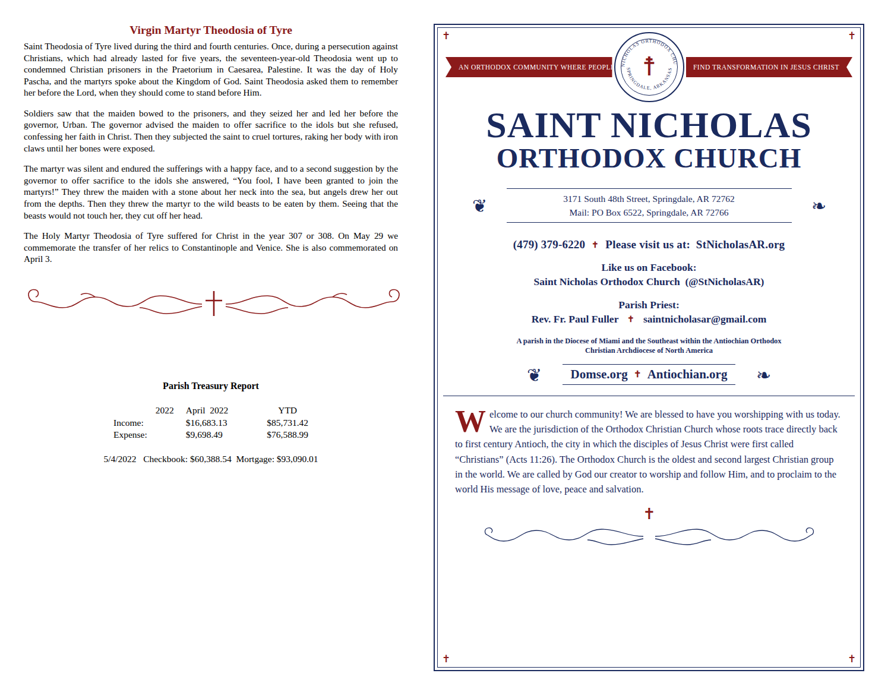Virgin Martyr Theodosia of Tyre
Saint Theodosia of Tyre lived during the third and fourth centuries. Once, during a persecution against Christians, which had already lasted for five years, the seventeen-year-old Theodosia went up to condemned Christian prisoners in the Praetorium in Caesarea, Palestine. It was the day of Holy Pascha, and the martyrs spoke about the Kingdom of God. Saint Theodosia asked them to remember her before the Lord, when they should come to stand before Him.
Soldiers saw that the maiden bowed to the prisoners, and they seized her and led her before the governor, Urban. The governor advised the maiden to offer sacrifice to the idols but she refused, confessing her faith in Christ. Then they subjected the saint to cruel tortures, raking her body with iron claws until her bones were exposed.
The martyr was silent and endured the sufferings with a happy face, and to a second suggestion by the governor to offer sacrifice to the idols she answered, “You fool, I have been granted to join the martyrs!” They threw the maiden with a stone about her neck into the sea, but angels drew her out from the depths. Then they threw the martyr to the wild beasts to be eaten by them. Seeing that the beasts would not touch her, they cut off her head.
The Holy Martyr Theodosia of Tyre suffered for Christ in the year 307 or 308. On May 29 we commemorate the transfer of her relics to Constantinople and Venice. She is also commemorated on April 3.
Parish Treasury Report
| | 2022 | April 2022 | YTD |
| Income: | | $16,683.13 | $85,731.42 |
| Expense: | | $9,698.49 | $76,588.99 |
5/4/2022 Checkbook: $60,388.54 Mortgage: $93,090.01
✝ ✝ ✝ ✝
AN ORTHODOX COMMUNITY WHERE PEOPLE
FIND TRANSFORMATION IN JESUS CHRIST
ST. NICHOLAS ORTHODOX CHURCH SPRINGDALE, ARKANSAS ☨
SAINT NICHOLAS
ORTHODOX CHURCH
❦ ❧
3171 South 48th Street, Springdale, AR 72762
Mail: PO Box 6522, Springdale, AR 72766
(479) 379-6220 ✝ Please visit us at: StNicholasAR.org
Like us on Facebook:
Saint Nicholas Orthodox Church (@StNicholasAR)
Parish Priest:
Rev. Fr. Paul Fuller ✝ saintnicholasar@gmail.com
A parish in the Diocese of Miami and the Southeast within the Antiochian Orthodox
Christian Archdiocese of North America
❦ Domse.org ✝ Antiochian.org ❧
Welcome to our church community! We are blessed to have you worshipping with us today. We are the jurisdiction of the Orthodox Christian Church whose roots trace directly back to first century Antioch, the city in which the disciples of Jesus Christ were first called “Christians” (Acts 11:26). The Orthodox Church is the oldest and second largest Christian group in the world. We are called by God our creator to worship and follow Him, and to proclaim to the world His message of love, peace and salvation.
✝